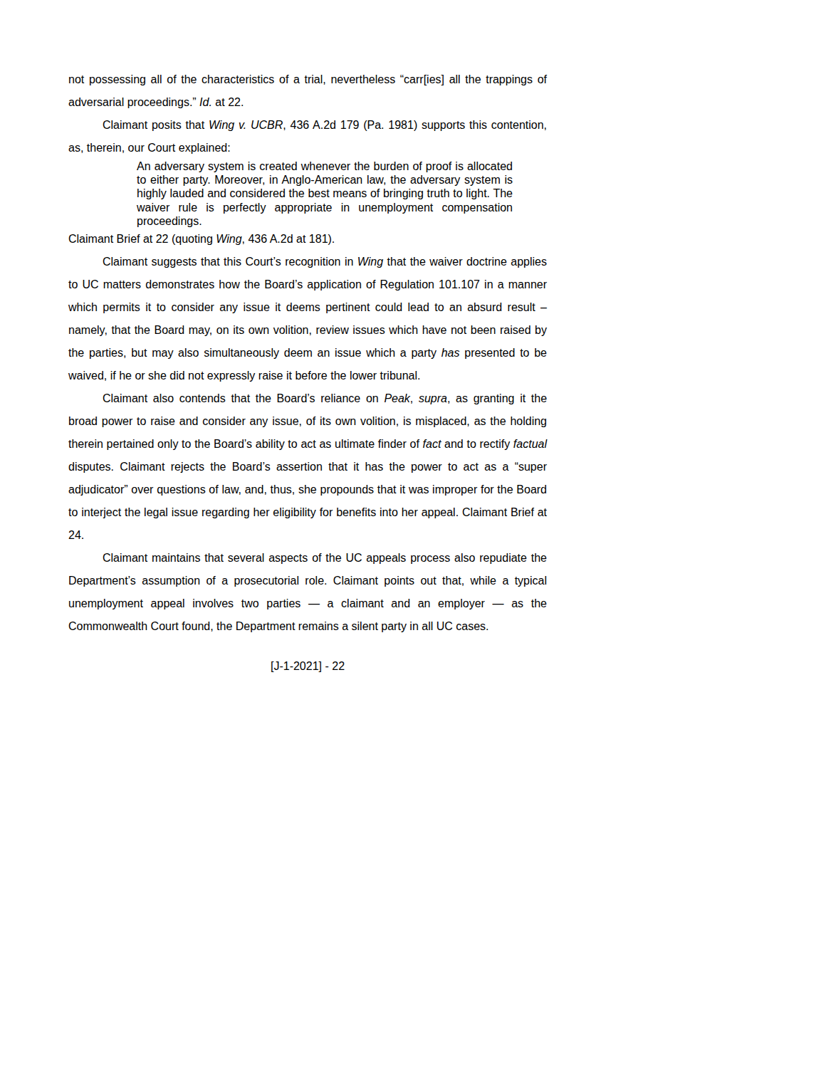not possessing all of the characteristics of a trial, nevertheless “carr[ies] all the trappings of adversarial proceedings.” Id. at 22.
Claimant posits that Wing v. UCBR, 436 A.2d 179 (Pa. 1981) supports this contention, as, therein, our Court explained:
An adversary system is created whenever the burden of proof is allocated to either party. Moreover, in Anglo-American law, the adversary system is highly lauded and considered the best means of bringing truth to light. The waiver rule is perfectly appropriate in unemployment compensation proceedings.
Claimant Brief at 22 (quoting Wing, 436 A.2d at 181).
Claimant suggests that this Court’s recognition in Wing that the waiver doctrine applies to UC matters demonstrates how the Board’s application of Regulation 101.107 in a manner which permits it to consider any issue it deems pertinent could lead to an absurd result – namely, that the Board may, on its own volition, review issues which have not been raised by the parties, but may also simultaneously deem an issue which a party has presented to be waived, if he or she did not expressly raise it before the lower tribunal.
Claimant also contends that the Board’s reliance on Peak, supra, as granting it the broad power to raise and consider any issue, of its own volition, is misplaced, as the holding therein pertained only to the Board’s ability to act as ultimate finder of fact and to rectify factual disputes. Claimant rejects the Board’s assertion that it has the power to act as a “super adjudicator” over questions of law, and, thus, she propounds that it was improper for the Board to interject the legal issue regarding her eligibility for benefits into her appeal. Claimant Brief at 24.
Claimant maintains that several aspects of the UC appeals process also repudiate the Department’s assumption of a prosecutorial role. Claimant points out that, while a typical unemployment appeal involves two parties — a claimant and an employer — as the Commonwealth Court found, the Department remains a silent party in all UC cases.
[J-1-2021] - 22